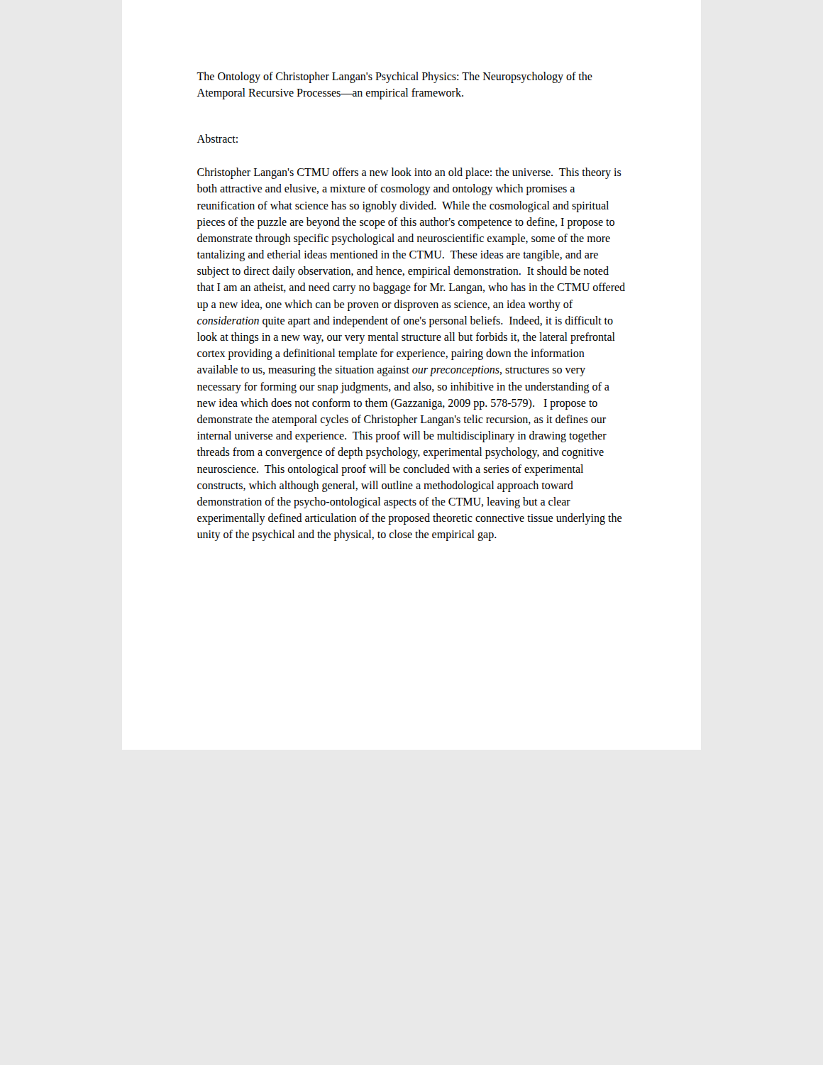The Ontology of Christopher Langan's Psychical Physics: The Neuropsychology of the Atemporal Recursive Processes—an empirical framework.
Abstract:
Christopher Langan's CTMU offers a new look into an old place: the universe. This theory is both attractive and elusive, a mixture of cosmology and ontology which promises a reunification of what science has so ignobly divided. While the cosmological and spiritual pieces of the puzzle are beyond the scope of this author's competence to define, I propose to demonstrate through specific psychological and neuroscientific example, some of the more tantalizing and etherial ideas mentioned in the CTMU. These ideas are tangible, and are subject to direct daily observation, and hence, empirical demonstration. It should be noted that I am an atheist, and need carry no baggage for Mr. Langan, who has in the CTMU offered up a new idea, one which can be proven or disproven as science, an idea worthy of consideration quite apart and independent of one's personal beliefs. Indeed, it is difficult to look at things in a new way, our very mental structure all but forbids it, the lateral prefrontal cortex providing a definitional template for experience, pairing down the information available to us, measuring the situation against our preconceptions, structures so very necessary for forming our snap judgments, and also, so inhibitive in the understanding of a new idea which does not conform to them (Gazzaniga, 2009 pp. 578-579). I propose to demonstrate the atemporal cycles of Christopher Langan's telic recursion, as it defines our internal universe and experience. This proof will be multidisciplinary in drawing together threads from a convergence of depth psychology, experimental psychology, and cognitive neuroscience. This ontological proof will be concluded with a series of experimental constructs, which although general, will outline a methodological approach toward demonstration of the psycho-ontological aspects of the CTMU, leaving but a clear experimentally defined articulation of the proposed theoretic connective tissue underlying the unity of the psychical and the physical, to close the empirical gap.